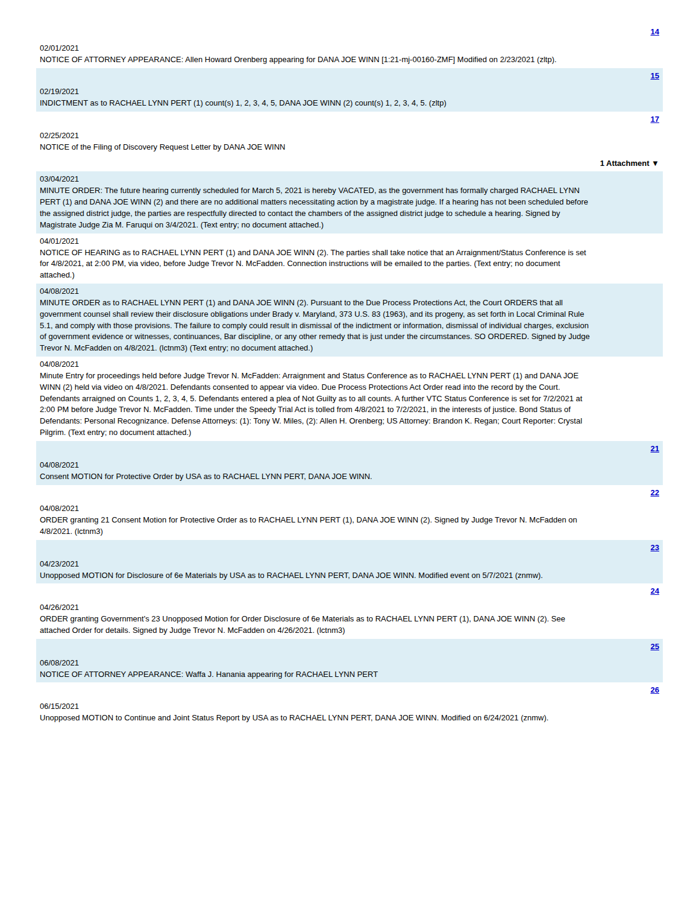| | 14 |
| 02/01/2021 NOTICE OF ATTORNEY APPEARANCE: Allen Howard Orenberg appearing for DANA JOE WINN [1:21-mj-00160-ZMF] Modified on 2/23/2021 (zltp). | |
| | 15 |
| 02/19/2021 INDICTMENT as to RACHAEL LYNN PERT (1) count(s) 1, 2, 3, 4, 5, DANA JOE WINN (2) count(s) 1, 2, 3, 4, 5. (zltp) | |
| | 17 |
| 02/25/2021 NOTICE of the Filing of Discovery Request Letter by DANA JOE WINN | |
| | 1 Attachment ▼ |
| 03/04/2021 MINUTE ORDER: The future hearing currently scheduled for March 5, 2021 is hereby VACATED, as the government has formally charged RACHAEL LYNN PERT (1) and DANA JOE WINN (2) and there are no additional matters necessitating action by a magistrate judge. If a hearing has not been scheduled before the assigned district judge, the parties are respectfully directed to contact the chambers of the assigned district judge to schedule a hearing. Signed by Magistrate Judge Zia M. Faruqui on 3/4/2021. (Text entry; no document attached.) | |
| 04/01/2021 NOTICE OF HEARING as to RACHAEL LYNN PERT (1) and DANA JOE WINN (2). The parties shall take notice that an Arraignment/Status Conference is set for 4/8/2021, at 2:00 PM, via video, before Judge Trevor N. McFadden. Connection instructions will be emailed to the parties. (Text entry; no document attached.) | |
| 04/08/2021 MINUTE ORDER as to RACHAEL LYNN PERT (1) and DANA JOE WINN (2). Pursuant to the Due Process Protections Act, the Court ORDERS that all government counsel shall review their disclosure obligations under Brady v. Maryland, 373 U.S. 83 (1963), and its progeny, as set forth in Local Criminal Rule 5.1, and comply with those provisions. The failure to comply could result in dismissal of the indictment or information, dismissal of individual charges, exclusion of government evidence or witnesses, continuances, Bar discipline, or any other remedy that is just under the circumstances. SO ORDERED. Signed by Judge Trevor N. McFadden on 4/8/2021. (lctnm3) (Text entry; no document attached.) | |
| 04/08/2021 Minute Entry for proceedings held before Judge Trevor N. McFadden: Arraignment and Status Conference as to RACHAEL LYNN PERT (1) and DANA JOE WINN (2) held via video on 4/8/2021. Defendants consented to appear via video. Due Process Protections Act Order read into the record by the Court. Defendants arraigned on Counts 1, 2, 3, 4, 5. Defendants entered a plea of Not Guilty as to all counts. A further VTC Status Conference is set for 7/2/2021 at 2:00 PM before Judge Trevor N. McFadden. Time under the Speedy Trial Act is tolled from 4/8/2021 to 7/2/2021, in the interests of justice. Bond Status of Defendants: Personal Recognizance. Defense Attorneys: (1): Tony W. Miles, (2): Allen H. Orenberg; US Attorney: Brandon K. Regan; Court Reporter: Crystal Pilgrim. (Text entry; no document attached.) | |
| | 21 |
| 04/08/2021 Consent MOTION for Protective Order by USA as to RACHAEL LYNN PERT, DANA JOE WINN. | |
| | 22 |
| 04/08/2021 ORDER granting 21 Consent Motion for Protective Order as to RACHAEL LYNN PERT (1), DANA JOE WINN (2). Signed by Judge Trevor N. McFadden on 4/8/2021. (lctnm3) | |
| | 23 |
| 04/23/2021 Unopposed MOTION for Disclosure of 6e Materials by USA as to RACHAEL LYNN PERT, DANA JOE WINN. Modified event on 5/7/2021 (znmw). | |
| | 24 |
| 04/26/2021 ORDER granting Government's 23 Unopposed Motion for Order Disclosure of 6e Materials as to RACHAEL LYNN PERT (1), DANA JOE WINN (2). See attached Order for details. Signed by Judge Trevor N. McFadden on 4/26/2021. (lctnm3) | |
| | 25 |
| 06/08/2021 NOTICE OF ATTORNEY APPEARANCE: Waffa J. Hanania appearing for RACHAEL LYNN PERT | |
| | 26 |
| 06/15/2021 Unopposed MOTION to Continue and Joint Status Report by USA as to RACHAEL LYNN PERT, DANA JOE WINN. Modified on 6/24/2021 (znmw). | |